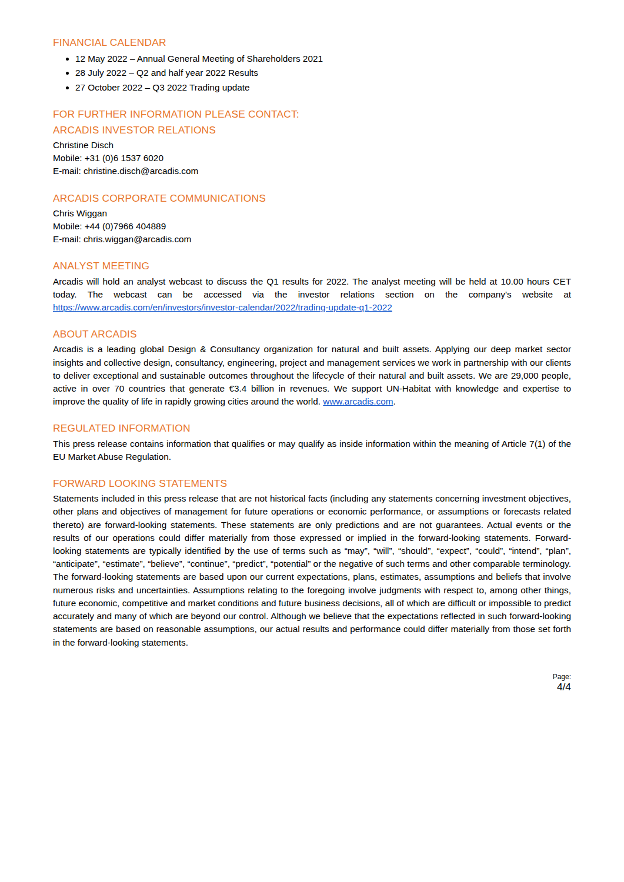FINANCIAL CALENDAR
12 May 2022 – Annual General Meeting of Shareholders 2021
28 July 2022 – Q2 and half year 2022 Results
27 October 2022 – Q3 2022 Trading update
FOR FURTHER INFORMATION PLEASE CONTACT:
ARCADIS INVESTOR RELATIONS
Christine Disch
Mobile: +31 (0)6 1537 6020
E-mail: christine.disch@arcadis.com
ARCADIS CORPORATE COMMUNICATIONS
Chris Wiggan
Mobile: +44 (0)7966 404889
E-mail: chris.wiggan@arcadis.com
ANALYST MEETING
Arcadis will hold an analyst webcast to discuss the Q1 results for 2022. The analyst meeting will be held at 10.00 hours CET today. The webcast can be accessed via the investor relations section on the company’s website at https://www.arcadis.com/en/investors/investor-calendar/2022/trading-update-q1-2022
ABOUT ARCADIS
Arcadis is a leading global Design & Consultancy organization for natural and built assets. Applying our deep market sector insights and collective design, consultancy, engineering, project and management services we work in partnership with our clients to deliver exceptional and sustainable outcomes throughout the lifecycle of their natural and built assets. We are 29,000 people, active in over 70 countries that generate €3.4 billion in revenues. We support UN-Habitat with knowledge and expertise to improve the quality of life in rapidly growing cities around the world. www.arcadis.com.
REGULATED INFORMATION
This press release contains information that qualifies or may qualify as inside information within the meaning of Article 7(1) of the EU Market Abuse Regulation.
FORWARD LOOKING STATEMENTS
Statements included in this press release that are not historical facts (including any statements concerning investment objectives, other plans and objectives of management for future operations or economic performance, or assumptions or forecasts related thereto) are forward-looking statements. These statements are only predictions and are not guarantees. Actual events or the results of our operations could differ materially from those expressed or implied in the forward-looking statements. Forward-looking statements are typically identified by the use of terms such as “may”, “will”, “should”, “expect”, “could”, “intend”, “plan”, “anticipate”, “estimate”, “believe”, “continue”, “predict”, “potential” or the negative of such terms and other comparable terminology. The forward-looking statements are based upon our current expectations, plans, estimates, assumptions and beliefs that involve numerous risks and uncertainties. Assumptions relating to the foregoing involve judgments with respect to, among other things, future economic, competitive and market conditions and future business decisions, all of which are difficult or impossible to predict accurately and many of which are beyond our control. Although we believe that the expectations reflected in such forward-looking statements are based on reasonable assumptions, our actual results and performance could differ materially from those set forth in the forward-looking statements.
Page:
4/4